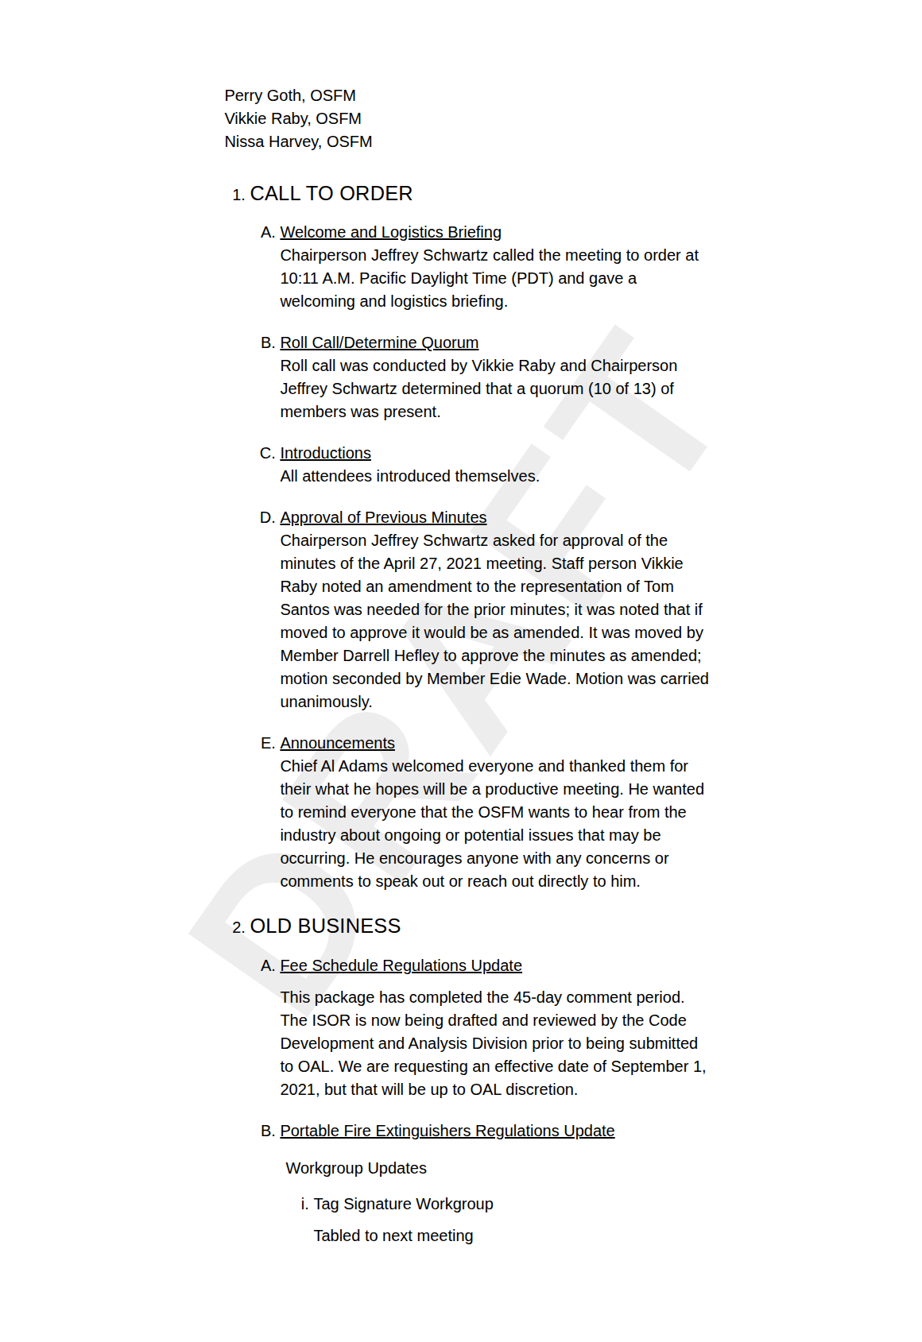DRAFT
Perry Goth, OSFM
Vikkie Raby, OSFM
Nissa Harvey, OSFM
CALL TO ORDER
Welcome and Logistics Briefing
Chairperson Jeffrey Schwartz called the meeting to order at 10:11 A.M. Pacific Daylight Time (PDT) and gave a welcoming and logistics briefing.
Roll Call/Determine Quorum
Roll call was conducted by Vikkie Raby and Chairperson Jeffrey Schwartz determined that a quorum (10 of 13) of members was present.
Introductions
All attendees introduced themselves.
Approval of Previous Minutes
Chairperson Jeffrey Schwartz asked for approval of the minutes of the April 27, 2021 meeting. Staff person Vikkie Raby noted an amendment to the representation of Tom Santos was needed for the prior minutes; it was noted that if moved to approve it would be as amended. It was moved by Member Darrell Hefley to approve the minutes as amended; motion seconded by Member Edie Wade. Motion was carried unanimously.
Announcements
Chief Al Adams welcomed everyone and thanked them for their what he hopes will be a productive meeting. He wanted to remind everyone that the OSFM wants to hear from the industry about ongoing or potential issues that may be occurring. He encourages anyone with any concerns or comments to speak out or reach out directly to him.
OLD BUSINESS
Fee Schedule Regulations Update
This package has completed the 45-day comment period. The ISOR is now being drafted and reviewed by the Code Development and Analysis Division prior to being submitted to OAL. We are requesting an effective date of September 1, 2021, but that will be up to OAL discretion.
Portable Fire Extinguishers Regulations Update
Workgroup Updates
Tag Signature Workgroup
Tabled to next meeting